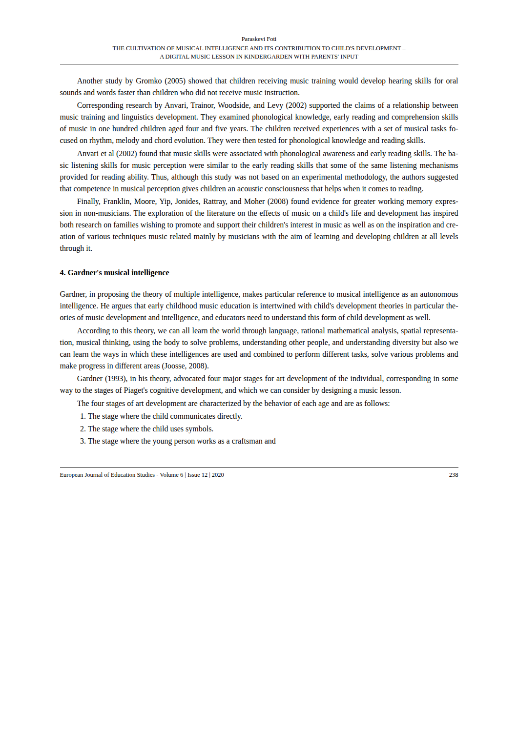Paraskevi Foti
The Cultivation of Musical Intelligence and Its Contribution to Child's Development –
A Digital Music Lesson in Kindergarden with Parents' Input
Another study by Gromko (2005) showed that children receiving music training would develop hearing skills for oral sounds and words faster than children who did not receive music instruction.
Corresponding research by Anvari, Trainor, Woodside, and Levy (2002) supported the claims of a relationship between music training and linguistics development. They examined phonological knowledge, early reading and comprehension skills of music in one hundred children aged four and five years. The children received experiences with a set of musical tasks focused on rhythm, melody and chord evolution. They were then tested for phonological knowledge and reading skills.
Anvari et al (2002) found that music skills were associated with phonological awareness and early reading skills. The basic listening skills for music perception were similar to the early reading skills that some of the same listening mechanisms provided for reading ability. Thus, although this study was not based on an experimental methodology, the authors suggested that competence in musical perception gives children an acoustic consciousness that helps when it comes to reading.
Finally, Franklin, Moore, Yip, Jonides, Rattray, and Moher (2008) found evidence for greater working memory expression in non-musicians. The exploration of the literature on the effects of music on a child's life and development has inspired both research on families wishing to promote and support their children's interest in music as well as on the inspiration and creation of various techniques music related mainly by musicians with the aim of learning and developing children at all levels through it.
4. Gardner's musical intelligence
Gardner, in proposing the theory of multiple intelligence, makes particular reference to musical intelligence as an autonomous intelligence. He argues that early childhood music education is intertwined with child's development theories in particular theories of music development and intelligence, and educators need to understand this form of child development as well.
According to this theory, we can all learn the world through language, rational mathematical analysis, spatial representation, musical thinking, using the body to solve problems, understanding other people, and understanding diversity but also we can learn the ways in which these intelligences are used and combined to perform different tasks, solve various problems and make progress in different areas (Joosse, 2008).
Gardner (1993), in his theory, advocated four major stages for art development of the individual, corresponding in some way to the stages of Piaget's cognitive development, and which we can consider by designing a music lesson.
The four stages of art development are characterized by the behavior of each age and are as follows:
The stage where the child communicates directly.
The stage where the child uses symbols.
The stage where the young person works as a craftsman and
European Journal of Education Studies - Volume 6 | Issue 12 | 2020 238